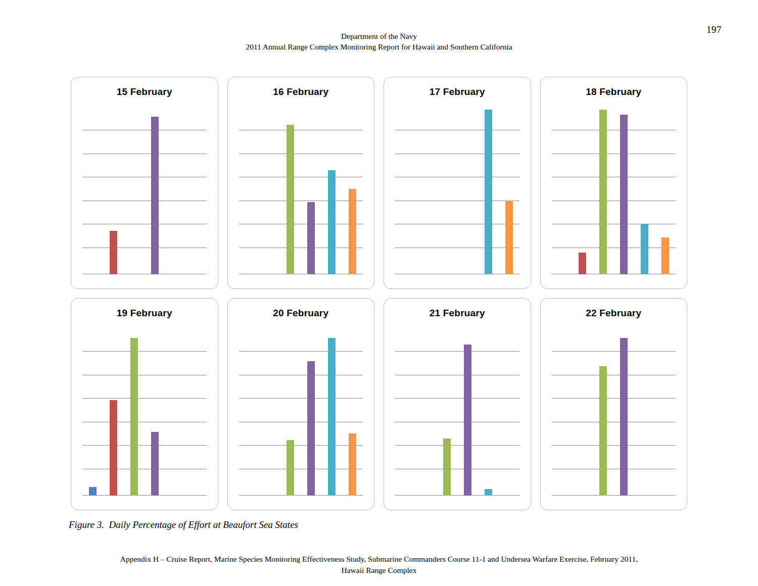197
Department of the Navy 2011 Annual Range Complex Monitoring Report for Hawaii and Southern California
15 February
16 February
17 February
18 February
19 February
20 February
21 February
22 February
Figure 3. Daily Percentage of Effort at Beaufort Sea States
Appendix H – Cruise Report, Marine Species Monitoring Effectiveness Study, Submarine Commanders Course 11-1 and Undersea Warfare Exercise, February 2011,
Hawaii Range Complex